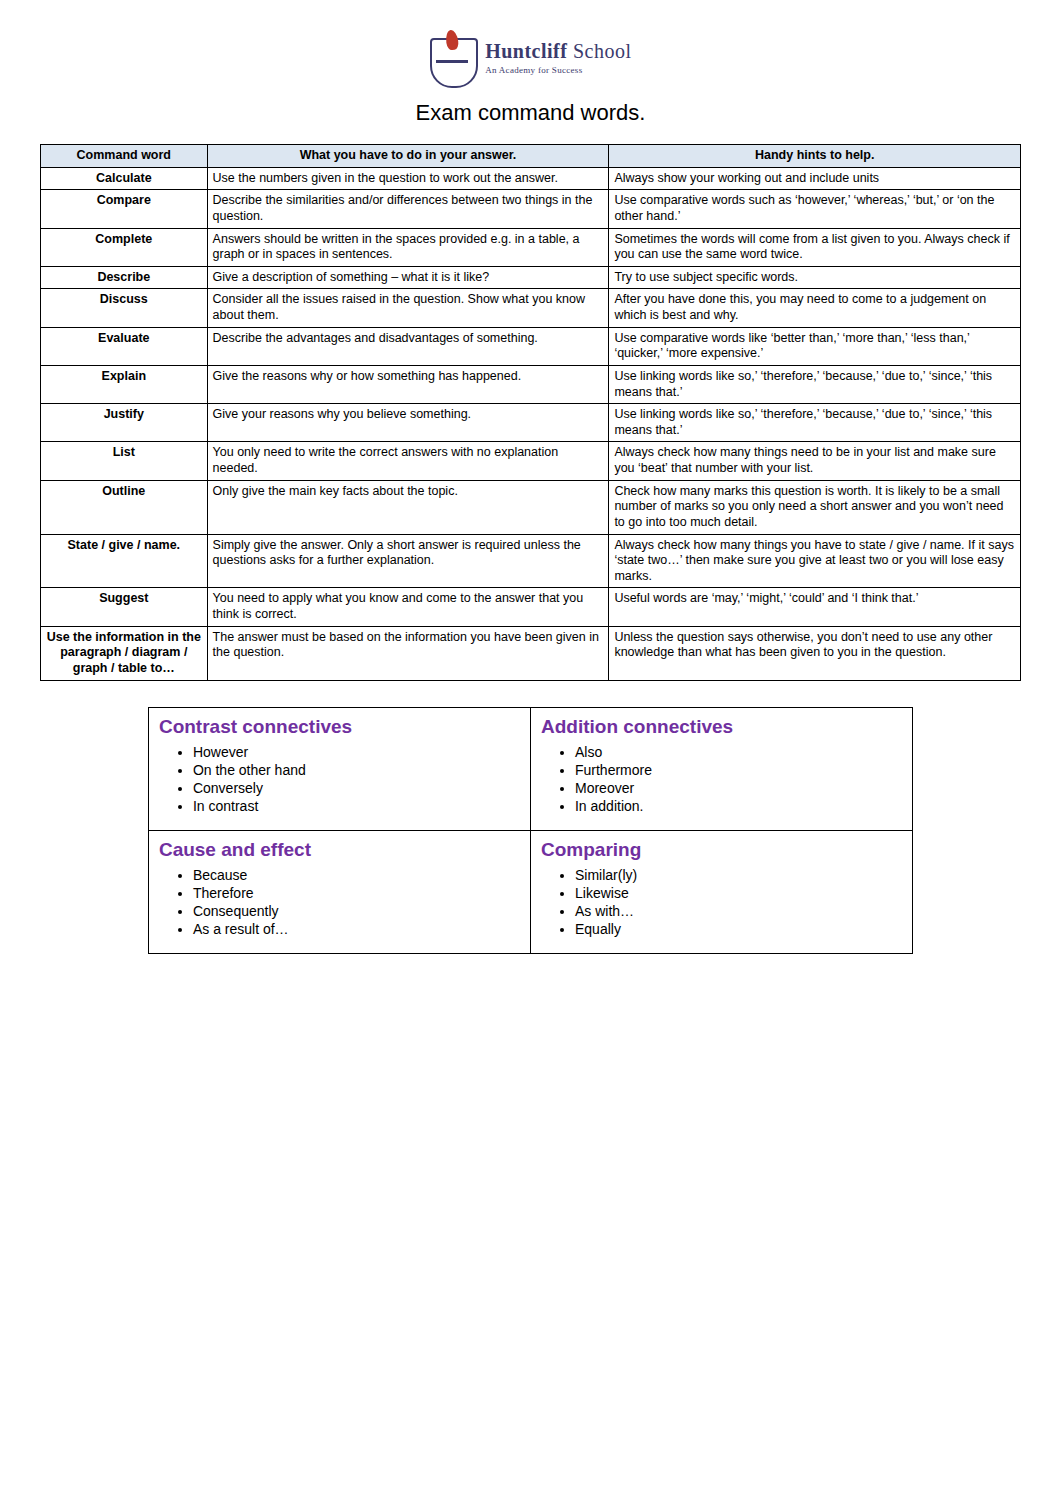Huntcliff School
An Academy for Success
Exam command words.
| Command word | What you have to do in your answer. | Handy hints to help. |
| --- | --- | --- |
| Calculate | Use the numbers given in the question to work out the answer. | Always show your working out and include units |
| Compare | Describe the similarities and/or differences between two things in the question. | Use comparative words such as ‘however,’ ‘whereas,’ ‘but,’ or ‘on the other hand.’ |
| Complete | Answers should be written in the spaces provided e.g. in a table, a graph or in spaces in sentences. | Sometimes the words will come from a list given to you. Always check if you can use the same word twice. |
| Describe | Give a description of something – what it is it like? | Try to use subject specific words. |
| Discuss | Consider all the issues raised in the question. Show what you know about them. | After you have done this, you may need to come to a judgement on which is best and why. |
| Evaluate | Describe the advantages and disadvantages of something. | Use comparative words like ‘better than,’ ‘more than,’ ‘less than,’ ‘quicker,’ ‘more expensive.’ |
| Explain | Give the reasons why or how something has happened. | Use linking words like so,’ ‘therefore,’ ‘because,’ ‘due to,’ ‘since,’ ‘this means that.’ |
| Justify | Give your reasons why you believe something. | Use linking words like so,’ ‘therefore,’ ‘because,’ ‘due to,’ ‘since,’ ‘this means that.’ |
| List | You only need to write the correct answers with no explanation needed. | Always check how many things need to be in your list and make sure you ‘beat’ that number with your list. |
| Outline | Only give the main key facts about the topic. | Check how many marks this question is worth. It is likely to be a small number of marks so you only need a short answer and you won’t need to go into too much detail. |
| State / give / name. | Simply give the answer. Only a short answer is required unless the questions asks for a further explanation. | Always check how many things you have to state / give / name. If it says ‘state two…’ then make sure you give at least two or you will lose easy marks. |
| Suggest | You need to apply what you know and come to the answer that you think is correct. | Useful words are ‘may,’ ‘might,’ ‘could’ and ‘I think that.’ |
| Use the information in the paragraph / diagram / graph / table to… | The answer must be based on the information you have been given in the question. | Unless the question says otherwise, you don’t need to use any other knowledge than what has been given to you in the question. |
| Contrast connectives However On the other hand Conversely In contrast | Addition connectives Also Furthermore Moreover In addition. |
| Cause and effect Because Therefore Consequently As a result of… | Comparing Similar(ly) Likewise As with… Equally |